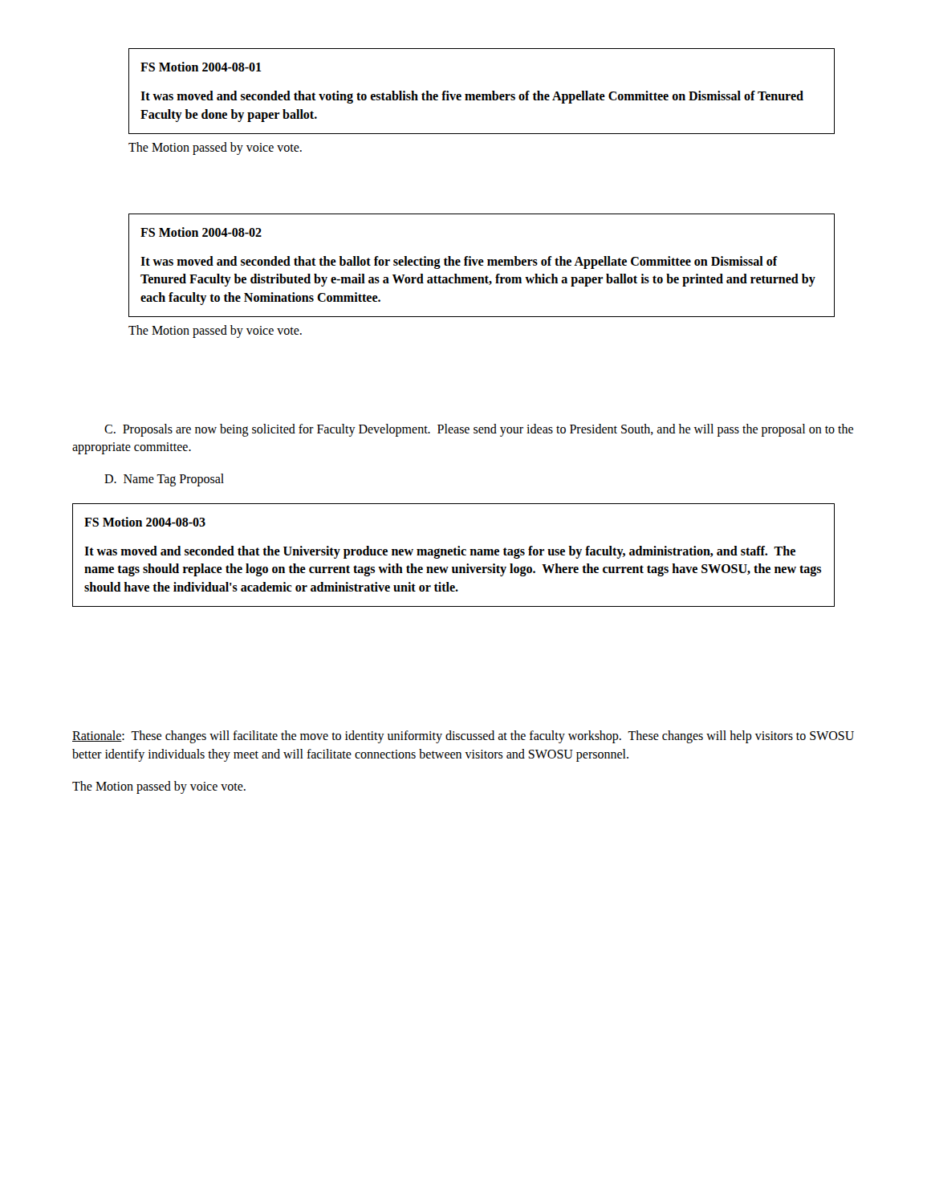FS Motion 2004-08-01
It was moved and seconded that voting to establish the five members of the Appellate Committee on Dismissal of Tenured Faculty be done by paper ballot.
The Motion passed by voice vote.
FS Motion 2004-08-02
It was moved and seconded that the ballot for selecting the five members of the Appellate Committee on Dismissal of Tenured Faculty be distributed by e-mail as a Word attachment, from which a paper ballot is to be printed and returned by each faculty to the Nominations Committee.
The Motion passed by voice vote.
C. Proposals are now being solicited for Faculty Development. Please send your ideas to President South, and he will pass the proposal on to the appropriate committee.
D. Name Tag Proposal
FS Motion 2004-08-03
It was moved and seconded that the University produce new magnetic name tags for use by faculty, administration, and staff. The name tags should replace the logo on the current tags with the new university logo. Where the current tags have SWOSU, the new tags should have the individual's academic or administrative unit or title.
Rationale: These changes will facilitate the move to identity uniformity discussed at the faculty workshop. These changes will help visitors to SWOSU better identify individuals they meet and will facilitate connections between visitors and SWOSU personnel.
The Motion passed by voice vote.